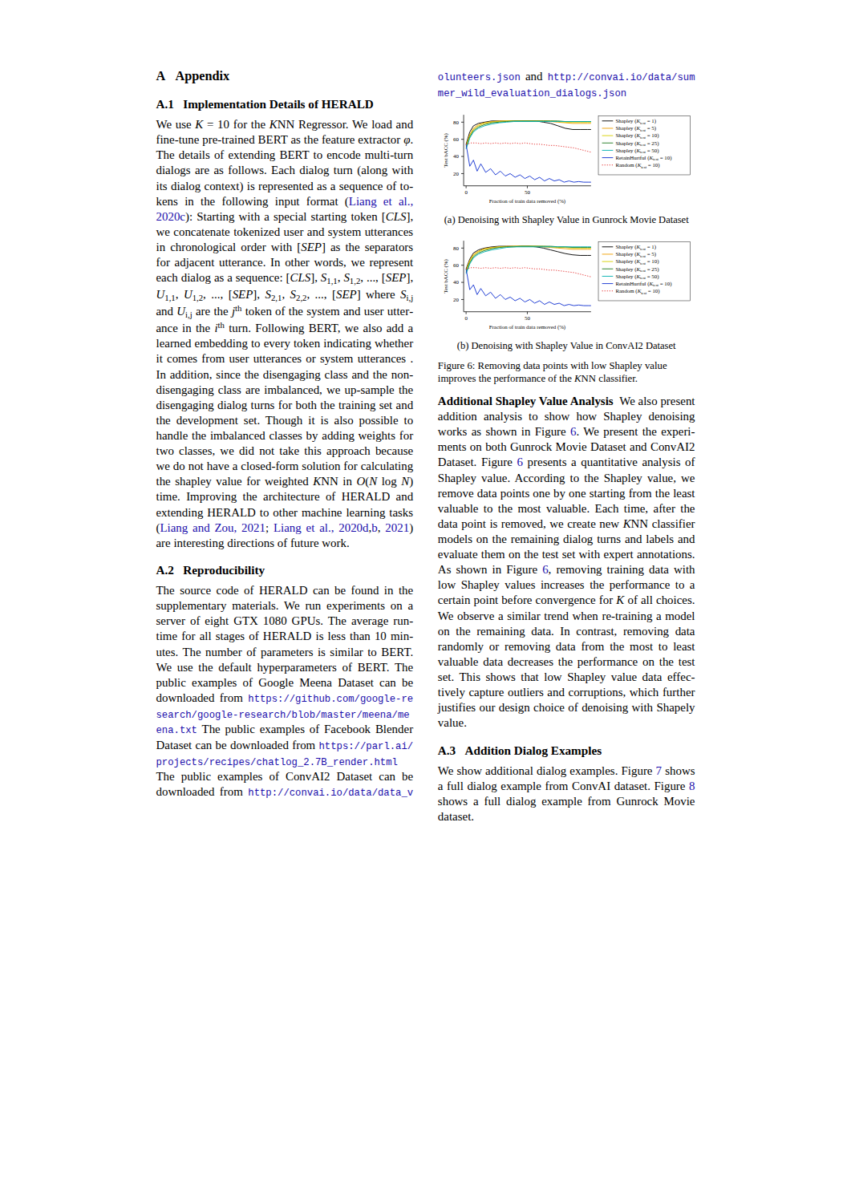A Appendix
A.1 Implementation Details of HERALD
We use K = 10 for the KNN Regressor. We load and fine-tune pre-trained BERT as the feature extractor φ. The details of extending BERT to encode multi-turn dialogs are as follows. Each dialog turn (along with its dialog context) is represented as a sequence of tokens in the following input format (Liang et al., 2020c): Starting with a special starting token [CLS], we concatenate tokenized user and system utterances in chronological order with [SEP] as the separators for adjacent utterance. In other words, we represent each dialog as a sequence: [CLS], S 1,1, S 1,2, ..., [SEP], U 1,1, U 1,2, ..., [SEP], S 2,1, S 2,2, ..., [SEP] where Si,j and Ui,j are the jth token of the system and user utterance in the ith turn. Following BERT, we also add a learned embedding to every token indicating whether it comes from user utterances or system utterances . In addition, since the disengaging class and the non-disengaging class are imbalanced, we up-sample the disengaging dialog turns for both the training set and the development set. Though it is also possible to handle the imbalanced classes by adding weights for two classes, we did not take this approach because we do not have a closed-form solution for calculating the shapley value for weighted KNN in O(N log N) time. Improving the architecture of HERALD and extending HERALD to other machine learning tasks (Liang and Zou, 2021; Liang et al., 2020d,b, 2021) are interesting directions of future work.
A.2 Reproducibility
The source code of HERALD can be found in the supplementary materials. We run experiments on a server of eight GTX 1080 GPUs. The average runtime for all stages of HERALD is less than 10 minutes. The number of parameters is similar to BERT. We use the default hyperparameters of BERT. The public examples of Google Meena Dataset can be downloaded from https://github.com/google-research/google-research/blob/master/meena/meena.txt The public examples of Facebook Blender Dataset can be downloaded from https://parl.ai/projects/recipes/chatlog_2.7B_render.html The public examples of ConvAI2 Dataset can be downloaded from http://convai.io/data/data_volunteers.json and http://convai.io/data/summer_wild_evaluation_dialogs.json
80 60 40 20 0 50 Fraction of train data removed (%) Test bACC (%) Shapley (Ktest = 1) Shapley (Ktest = 5) Shapley (Ktest = 10) Shapley (Ktest = 25) Shapley (Ktest = 50) RetainHurtful (Ktest = 10) Random (Ktest = 10)
(a) Denoising with Shapley Value in Gunrock Movie Dataset
80 60 40 20 0 50 Fraction of train data removed (%) Test bACC (%) Shapley (Ktest = 1) Shapley (Ktest = 5) Shapley (Ktest = 10) Shapley (Ktest = 25) Shapley (Ktest = 50) RetainHurtful (Ktest = 10) Random (Ktest = 10)
(b) Denoising with Shapley Value in ConvAI2 Dataset
Figure 6: Removing data points with low Shapley value improves the performance of the KNN classifier.
Additional Shapley Value Analysis We also present addition analysis to show how Shapley denoising works as shown in Figure 6. We present the experiments on both Gunrock Movie Dataset and ConvAI2 Dataset. Figure 6 presents a quantitative analysis of Shapley value. According to the Shapley value, we remove data points one by one starting from the least valuable to the most valuable. Each time, after the data point is removed, we create new KNN classifier models on the remaining dialog turns and labels and evaluate them on the test set with expert annotations. As shown in Figure 6, removing training data with low Shapley values increases the performance to a certain point before convergence for K of all choices. We observe a similar trend when re-training a model on the remaining data. In contrast, removing data randomly or removing data from the most to least valuable data decreases the performance on the test set. This shows that low Shapley value data effectively capture outliers and corruptions, which further justifies our design choice of denoising with Shapely value.
A.3 Addition Dialog Examples
We show additional dialog examples. Figure 7 shows a full dialog example from ConvAI dataset. Figure 8 shows a full dialog example from Gunrock Movie dataset.